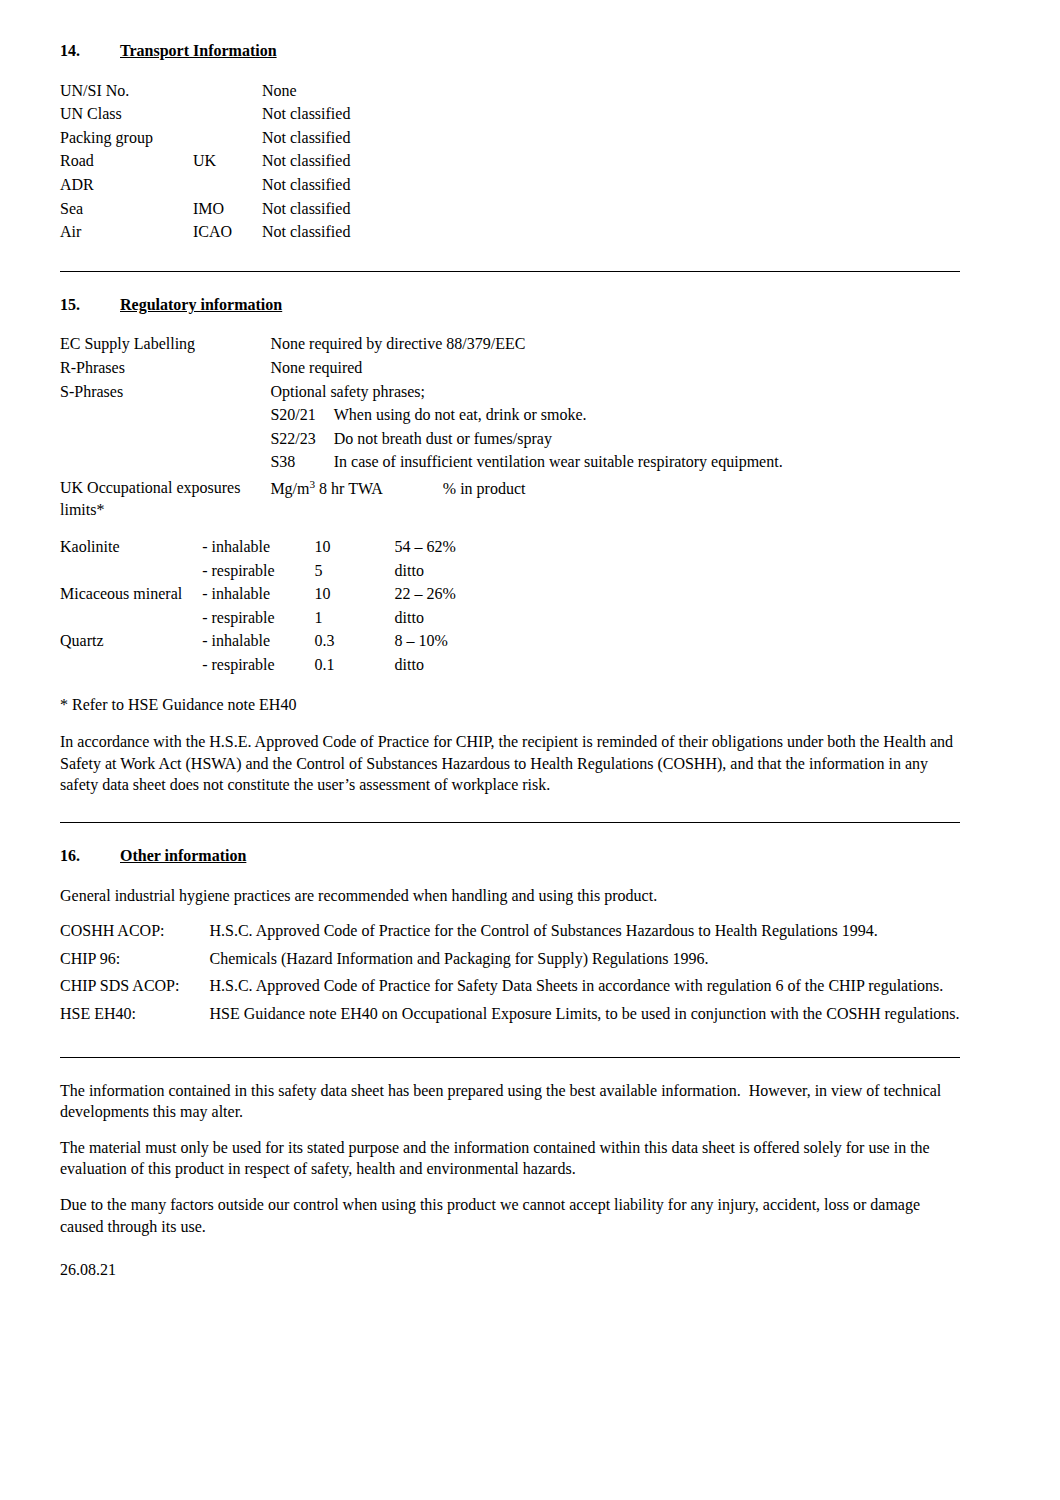14.
Transport Information
| UN/SI No. | | None |
| UN Class | | Not classified |
| Packing group | | Not classified |
| Road | UK | Not classified |
| ADR | | Not classified |
| Sea | IMO | Not classified |
| Air | ICAO | Not classified |
15.
Regulatory information
| EC Supply Labelling | None required by directive 88/379/EEC |
| R-Phrases | None required |
| S-Phrases | Optional safety phrases; |
| | / S20/21 / When using do not eat, drink or smoke. / / S22/23 / Do not breath dust or fumes/spray / / S38 / In case of insufficient ventilation wear suitable respiratory equipment. / |
| UK Occupational exposures limits* | Mg/m 3 8 hr TWA % in product |
| Kaolinite | - inhalable | 10 | 54 – 62% |
| | - respirable | 5 | ditto |
| Micaceous mineral | - inhalable | 10 | 22 – 26% |
| | - respirable | 1 | ditto |
| Quartz | - inhalable | 0.3 | 8 – 10% |
| | - respirable | 0.1 | ditto |
* Refer to HSE Guidance note EH40
In accordance with the H.S.E. Approved Code of Practice for CHIP, the recipient is reminded of their obligations under both the Health and Safety at Work Act (HSWA) and the Control of Substances Hazardous to Health Regulations (COSHH), and that the information in any safety data sheet does not constitute the user’s assessment of workplace risk.
16.
Other information
General industrial hygiene practices are recommended when handling and using this product.
| COSHH ACOP: | H.S.C. Approved Code of Practice for the Control of Substances Hazardous to Health Regulations 1994. |
| CHIP 96: | Chemicals (Hazard Information and Packaging for Supply) Regulations 1996. |
| CHIP SDS ACOP: | H.S.C. Approved Code of Practice for Safety Data Sheets in accordance with regulation 6 of the CHIP regulations. |
| HSE EH40: | HSE Guidance note EH40 on Occupational Exposure Limits, to be used in conjunction with the COSHH regulations. |
The information contained in this safety data sheet has been prepared using the best available information. However, in view of technical developments this may alter.
The material must only be used for its stated purpose and the information contained within this data sheet is offered solely for use in the evaluation of this product in respect of safety, health and environmental hazards.
Due to the many factors outside our control when using this product we cannot accept liability for any injury, accident, loss or damage caused through its use.
26.08.21